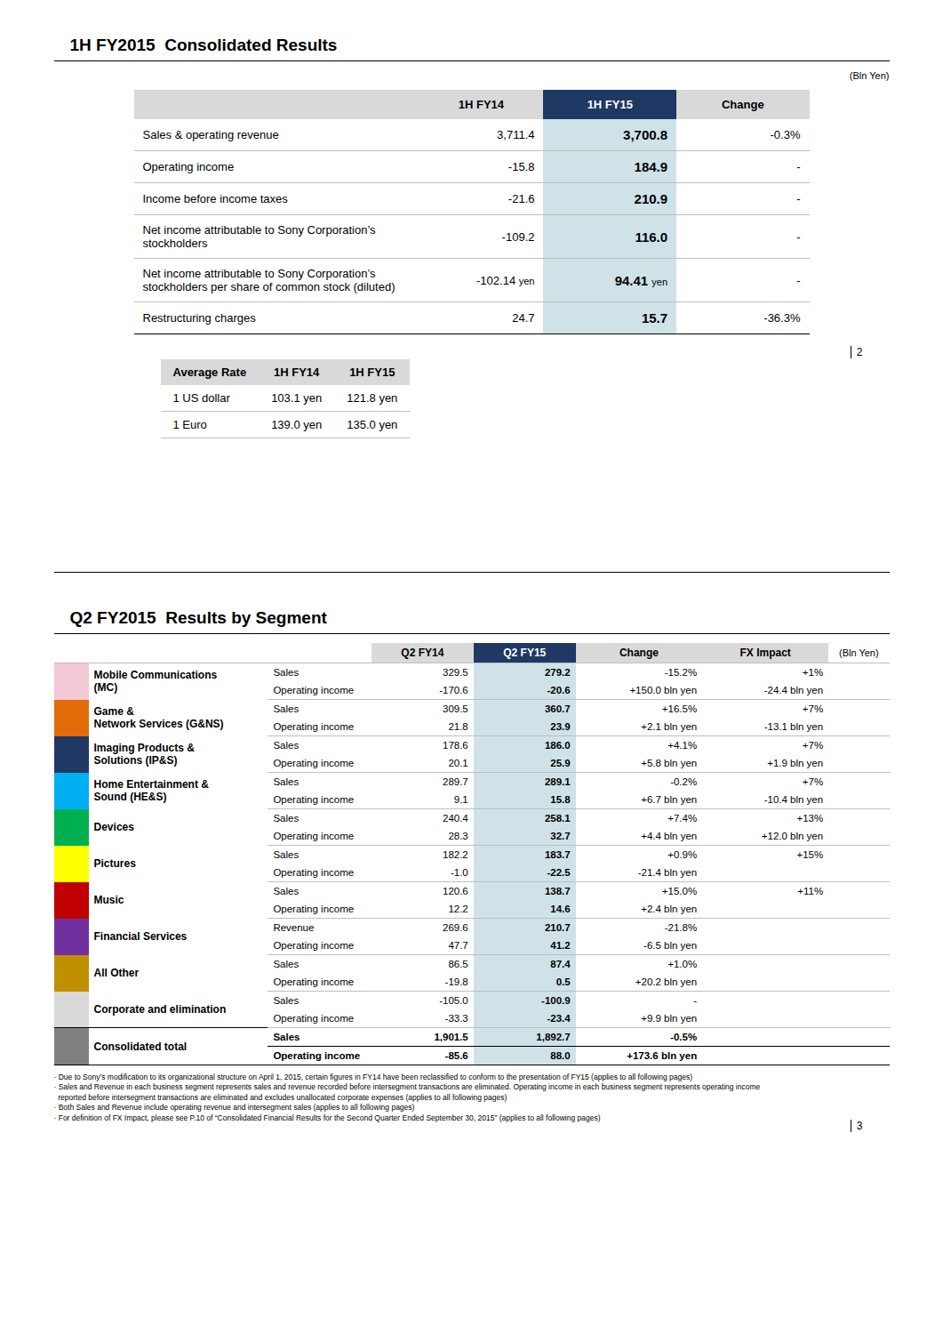1H FY2015 Consolidated Results
(Bln Yen)
| | 1H FY14 | 1H FY15 | Change |
| --- | --- | --- | --- |
| Sales & operating revenue | 3,711.4 | 3,700.8 | -0.3% |
| Operating income | -15.8 | 184.9 | - |
| Income before income taxes | -21.6 | 210.9 | - |
| Net income attributable to Sony Corporation’s stockholders | -109.2 | 116.0 | - |
| Net income attributable to Sony Corporation’s stockholders per share of common stock (diluted) | -102.14 yen | 94.41 yen | - |
| Restructuring charges | 24.7 | 15.7 | -36.3% |
| Average Rate | 1H FY14 | 1H FY15 |
| --- | --- | --- |
| 1 US dollar | 103.1 yen | 121.8 yen |
| 1 Euro | 139.0 yen | 135.0 yen |
2
Q2 FY2015 Results by Segment
| | | | Q2 FY14 | Q2 FY15 | Change | FX Impact | (Bln Yen) |
| --- | --- | --- | --- | --- | --- | --- | --- |
| | Mobile Communications (MC) | Sales | 329.5 | 279.2 | -15.2% | +1% | |
| Operating income | -170.6 | -20.6 | +150.0 bln yen | -24.4 bln yen | |
| | Game & Network Services (G&NS) | Sales | 309.5 | 360.7 | +16.5% | +7% | |
| Operating income | 21.8 | 23.9 | +2.1 bln yen | -13.1 bln yen | |
| | Imaging Products & Solutions (IP&S) | Sales | 178.6 | 186.0 | +4.1% | +7% | |
| Operating income | 20.1 | 25.9 | +5.8 bln yen | +1.9 bln yen | |
| | Home Entertainment & Sound (HE&S) | Sales | 289.7 | 289.1 | -0.2% | +7% | |
| Operating income | 9.1 | 15.8 | +6.7 bln yen | -10.4 bln yen | |
| | Devices | Sales | 240.4 | 258.1 | +7.4% | +13% | |
| Operating income | 28.3 | 32.7 | +4.4 bln yen | +12.0 bln yen | |
| | Pictures | Sales | 182.2 | 183.7 | +0.9% | +15% | |
| Operating income | -1.0 | -22.5 | -21.4 bln yen | | |
| | Music | Sales | 120.6 | 138.7 | +15.0% | +11% | |
| Operating income | 12.2 | 14.6 | +2.4 bln yen | | |
| | Financial Services | Revenue | 269.6 | 210.7 | -21.8% | | |
| Operating income | 47.7 | 41.2 | -6.5 bln yen | | |
| | All Other | Sales | 86.5 | 87.4 | +1.0% | | |
| Operating income | -19.8 | 0.5 | +20.2 bln yen | | |
| | Corporate and elimination | Sales | -105.0 | -100.9 | - | | |
| Operating income | -33.3 | -23.4 | +9.9 bln yen | | |
| | Consolidated total | Sales | 1,901.5 | 1,892.7 | -0.5% | | |
| Operating income | -85.6 | 88.0 | +173.6 bln yen | | |
· Due to Sony’s modification to its organizational structure on April 1, 2015, certain figures in FY14 have been reclassified to conform to the presentation of FY15 (applies to all following pages)
· Sales and Revenue in each business segment represents sales and revenue recorded before intersegment transactions are eliminated. Operating income in each business segment represents operating income
reported before intersegment transactions are eliminated and excludes unallocated corporate expenses (applies to all following pages)
· Both Sales and Revenue include operating revenue and intersegment sales (applies to all following pages)
· For definition of FX Impact, please see P.10 of “Consolidated Financial Results for the Second Quarter Ended September 30, 2015” (applies to all following pages)
3